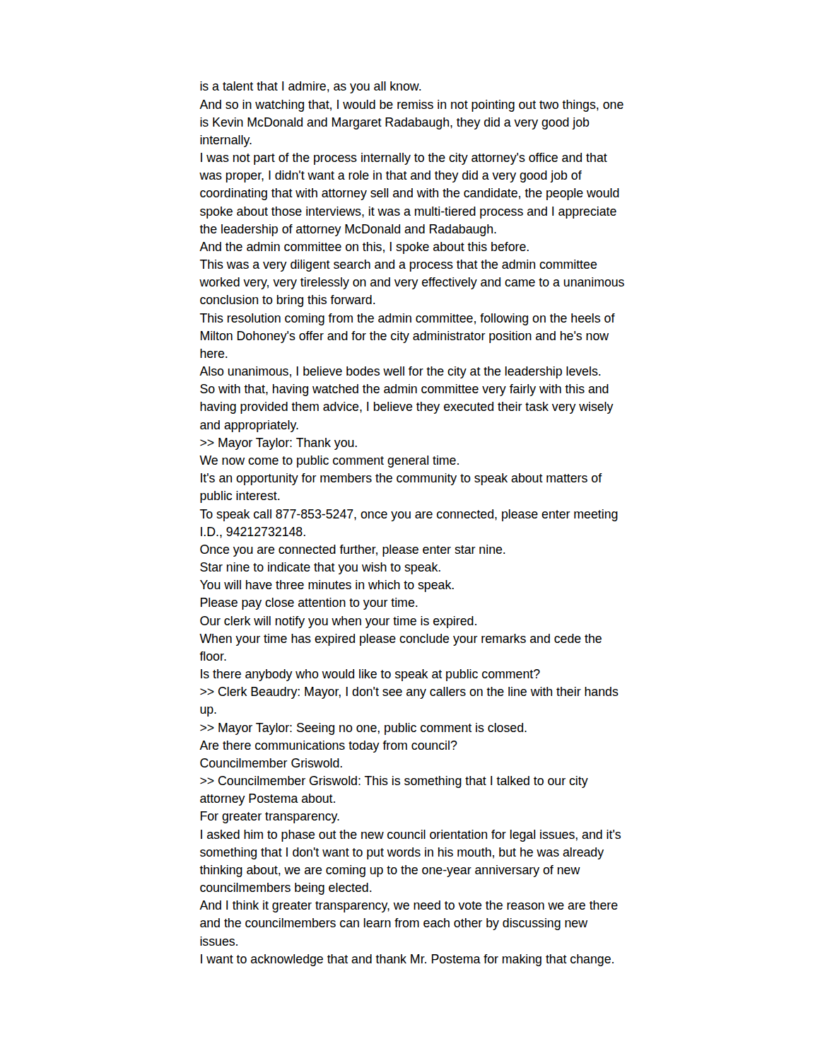is a talent that I admire, as you all know.
And so in watching that, I would be remiss in not pointing out two things, one is Kevin McDonald and Margaret Radabaugh, they did a very good job internally.
I was not part of the process internally to the city attorney's office and that was proper, I didn't want a role in that and they did a very good job of coordinating that with attorney sell and with the candidate, the people would spoke about those interviews, it was a multi-tiered process and I appreciate the leadership of attorney McDonald and Radabaugh.
And the admin committee on this, I spoke about this before.
This was a very diligent search and a process that the admin committee worked very, very tirelessly on and very effectively and came to a unanimous conclusion to bring this forward.
This resolution coming from the admin committee, following on the heels of Milton Dohoney's offer and for the city administrator position and he's now here.
Also unanimous, I believe bodes well for the city at the leadership levels.
So with that, having watched the admin committee very fairly with this and having provided them advice, I believe they executed their task very wisely and appropriately.
>> Mayor Taylor: Thank you.
We now come to public comment general time.
It's an opportunity for members the community to speak about matters of public interest.
To speak call 877-853-5247, once you are connected, please enter meeting I.D., 94212732148.
Once you are connected further, please enter star nine.
Star nine to indicate that you wish to speak.
You will have three minutes in which to speak.
Please pay close attention to your time.
Our clerk will notify you when your time is expired.
When your time has expired please conclude your remarks and cede the floor.
Is there anybody who would like to speak at public comment?
>> Clerk Beaudry: Mayor, I don't see any callers on the line with their hands up.
>> Mayor Taylor: Seeing no one, public comment is closed.
Are there communications today from council?
Councilmember Griswold.
>> Councilmember Griswold: This is something that I talked to our city attorney Postema about.
For greater transparency.
I asked him to phase out the new council orientation for legal issues, and it's something that I don't want to put words in his mouth, but he was already thinking about, we are coming up to the one-year anniversary of new councilmembers being elected.
And I think it greater transparency, we need to vote the reason we are there and the councilmembers can learn from each other by discussing new issues.
I want to acknowledge that and thank Mr. Postema for making that change.